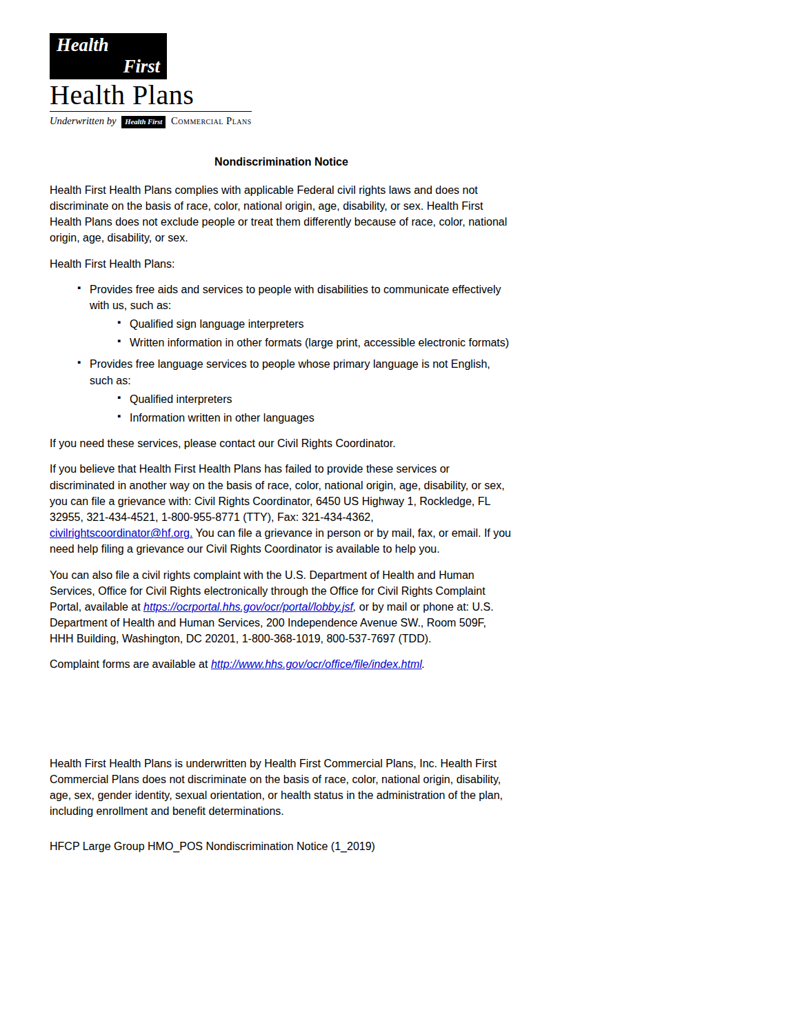Health First
Health Plans
Underwritten by Health First Commercial Plans
Nondiscrimination Notice
Health First Health Plans complies with applicable Federal civil rights laws and does not discriminate on the basis of race, color, national origin, age, disability, or sex. Health First Health Plans does not exclude people or treat them differently because of race, color, national origin, age, disability, or sex.
Health First Health Plans:
Provides free aids and services to people with disabilities to communicate effectively with us, such as:
Qualified sign language interpreters
Written information in other formats (large print, accessible electronic formats)
Provides free language services to people whose primary language is not English, such as:
Qualified interpreters
Information written in other languages
If you need these services, please contact our Civil Rights Coordinator.
If you believe that Health First Health Plans has failed to provide these services or discriminated in another way on the basis of race, color, national origin, age, disability, or sex, you can file a grievance with: Civil Rights Coordinator, 6450 US Highway 1, Rockledge, FL 32955, 321-434-4521, 1-800-955-8771 (TTY), Fax: 321-434-4362, civilrightscoordinator@hf.org. You can file a grievance in person or by mail, fax, or email. If you need help filing a grievance our Civil Rights Coordinator is available to help you.
You can also file a civil rights complaint with the U.S. Department of Health and Human Services, Office for Civil Rights electronically through the Office for Civil Rights Complaint Portal, available at https://ocrportal.hhs.gov/ocr/portal/lobby.jsf, or by mail or phone at: U.S. Department of Health and Human Services, 200 Independence Avenue SW., Room 509F, HHH Building, Washington, DC 20201, 1-800-368-1019, 800-537-7697 (TDD).
Complaint forms are available at http://www.hhs.gov/ocr/office/file/index.html.
Health First Health Plans is underwritten by Health First Commercial Plans, Inc. Health First Commercial Plans does not discriminate on the basis of race, color, national origin, disability, age, sex, gender identity, sexual orientation, or health status in the administration of the plan, including enrollment and benefit determinations.
HFCP Large Group HMO_POS Nondiscrimination Notice (1_2019)